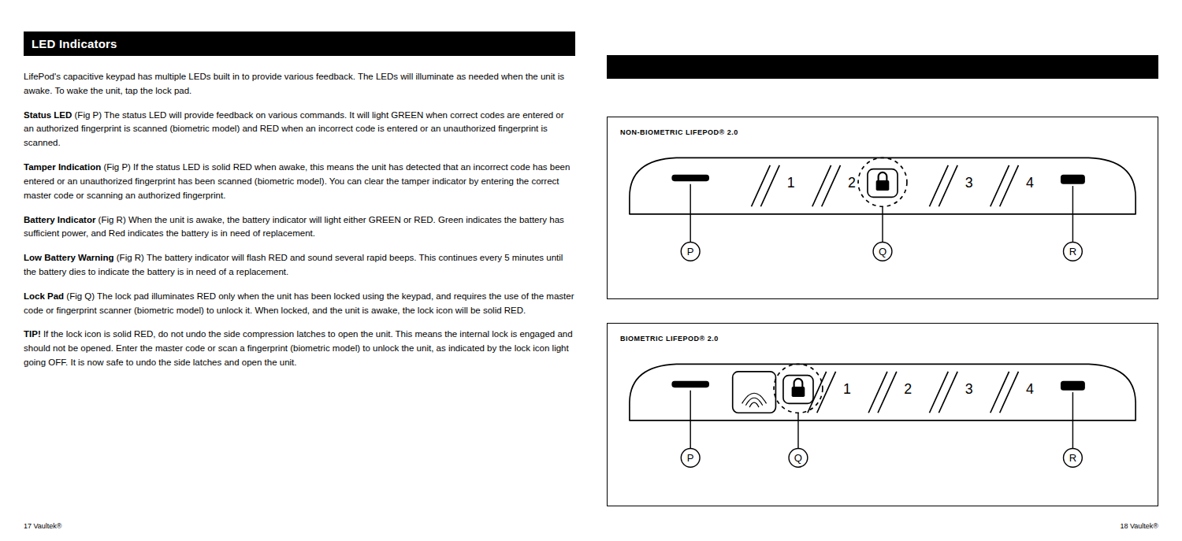LED Indicators
LifePod's capacitive keypad has multiple LEDs built in to provide various feedback. The LEDs will illuminate as needed when the unit is awake. To wake the unit, tap the lock pad.
Status LED (Fig P) The status LED will provide feedback on various commands. It will light GREEN when correct codes are entered or an authorized fingerprint is scanned (biometric model) and RED when an incorrect code is entered or an unauthorized fingerprint is scanned.
Tamper Indication (Fig P) If the status LED is solid RED when awake, this means the unit has detected that an incorrect code has been entered or an unauthorized fingerprint has been scanned (biometric model). You can clear the tamper indicator by entering the correct master code or scanning an authorized fingerprint.
Battery Indicator (Fig R) When the unit is awake, the battery indicator will light either GREEN or RED. Green indicates the battery has sufficient power, and Red indicates the battery is in need of replacement.
Low Battery Warning (Fig R) The battery indicator will flash RED and sound several rapid beeps. This continues every 5 minutes until the battery dies to indicate the battery is in need of a replacement.
Lock Pad (Fig Q) The lock pad illuminates RED only when the unit has been locked using the keypad, and requires the use of the master code or fingerprint scanner (biometric model) to unlock it. When locked, and the unit is awake, the lock icon will be solid RED.
TIP! If the lock icon is solid RED, do not undo the side compression latches to open the unit. This means the internal lock is engaged and should not be opened. Enter the master code or scan a fingerprint (biometric model) to unlock the unit, as indicated by the lock icon light going OFF. It is now safe to undo the side latches and open the unit.
NON-BIOMETRIC LIFEPOD® 2.0
1 2 3 4 P Q R
BIOMETRIC LIFEPOD® 2.0
1 2 3 4 P Q R
17 Vaultek® 18 Vaultek®